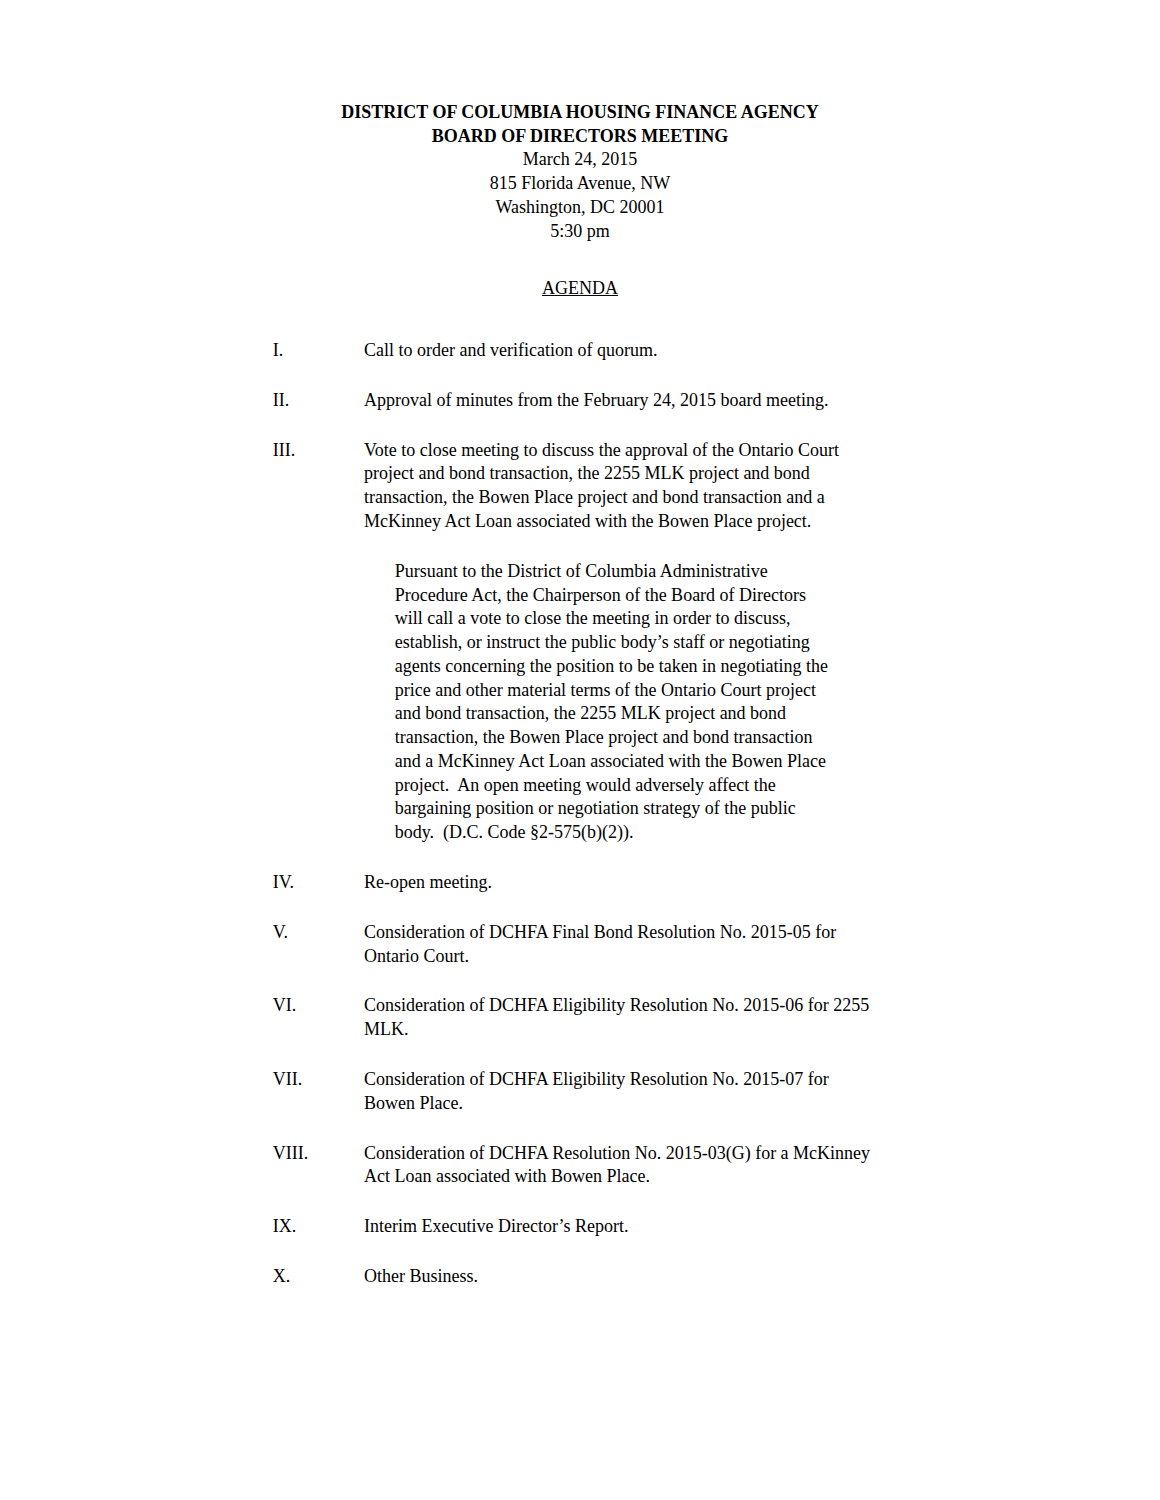DISTRICT OF COLUMBIA HOUSING FINANCE AGENCY BOARD OF DIRECTORS MEETING March 24, 2015 815 Florida Avenue, NW Washington, DC 20001 5:30 pm
AGENDA
| I. | Call to order and verification of quorum. |
| II. | Approval of minutes from the February 24, 2015 board meeting. |
| III. | Vote to close meeting to discuss the approval of the Ontario Court project and bond transaction, the 2255 MLK project and bond transaction, the Bowen Place project and bond transaction and a McKinney Act Loan associated with the Bowen Place project. Pursuant to the District of Columbia Administrative Procedure Act, the Chairperson of the Board of Directors will call a vote to close the meeting in order to discuss, establish, or instruct the public body’s staff or negotiating agents concerning the position to be taken in negotiating the price and other material terms of the Ontario Court project and bond transaction, the 2255 MLK project and bond transaction, the Bowen Place project and bond transaction and a McKinney Act Loan associated with the Bowen Place project. An open meeting would adversely affect the bargaining position or negotiation strategy of the public body. (D.C. Code §2-575(b)(2)). |
| IV. | Re-open meeting. |
| V. | Consideration of DCHFA Final Bond Resolution No. 2015-05 for Ontario Court. |
| VI. | Consideration of DCHFA Eligibility Resolution No. 2015-06 for 2255 MLK. |
| VII. | Consideration of DCHFA Eligibility Resolution No. 2015-07 for Bowen Place. |
| VIII. | Consideration of DCHFA Resolution No. 2015-03(G) for a McKinney Act Loan associated with Bowen Place. |
| IX. | Interim Executive Director’s Report. |
| X. | Other Business. |